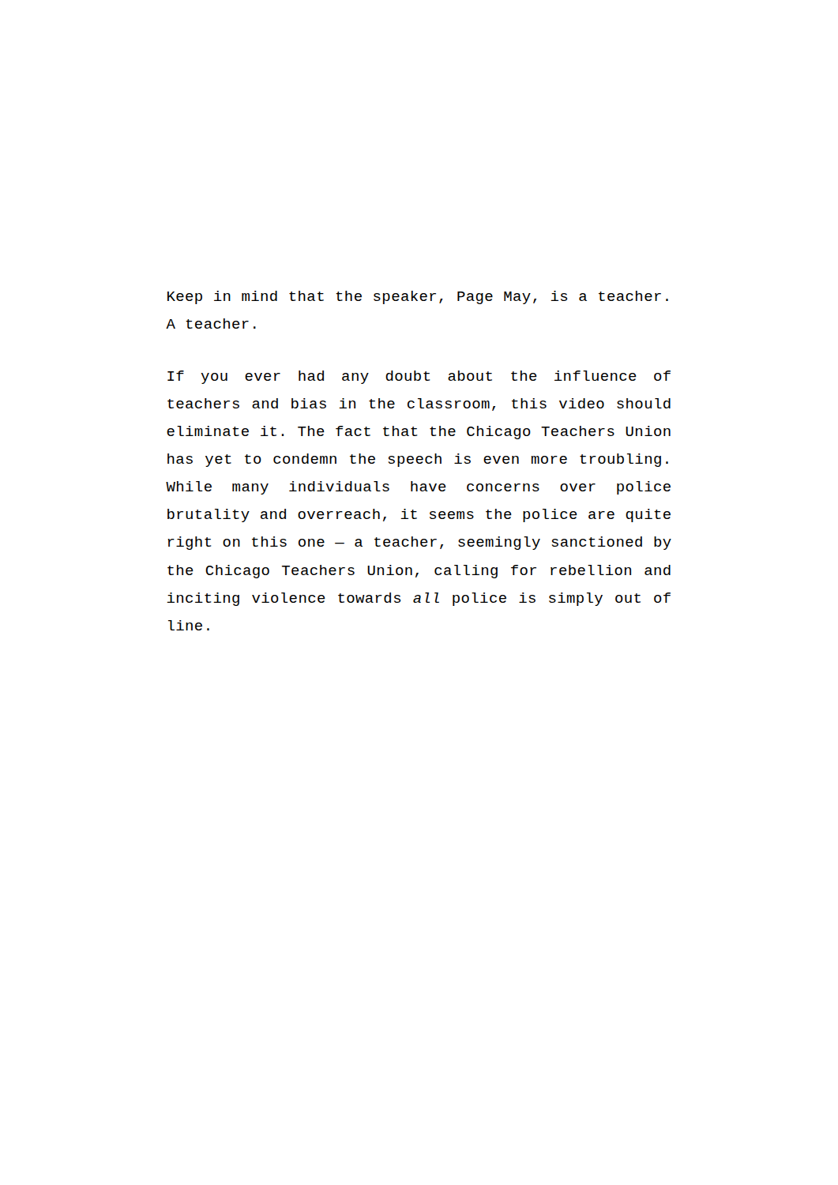Keep in mind that the speaker, Page May, is a teacher. A teacher.
If you ever had any doubt about the influence of teachers and bias in the classroom, this video should eliminate it. The fact that the Chicago Teachers Union has yet to condemn the speech is even more troubling. While many individuals have concerns over police brutality and overreach, it seems the police are quite right on this one — a teacher, seemingly sanctioned by the Chicago Teachers Union, calling for rebellion and inciting violence towards all police is simply out of line.